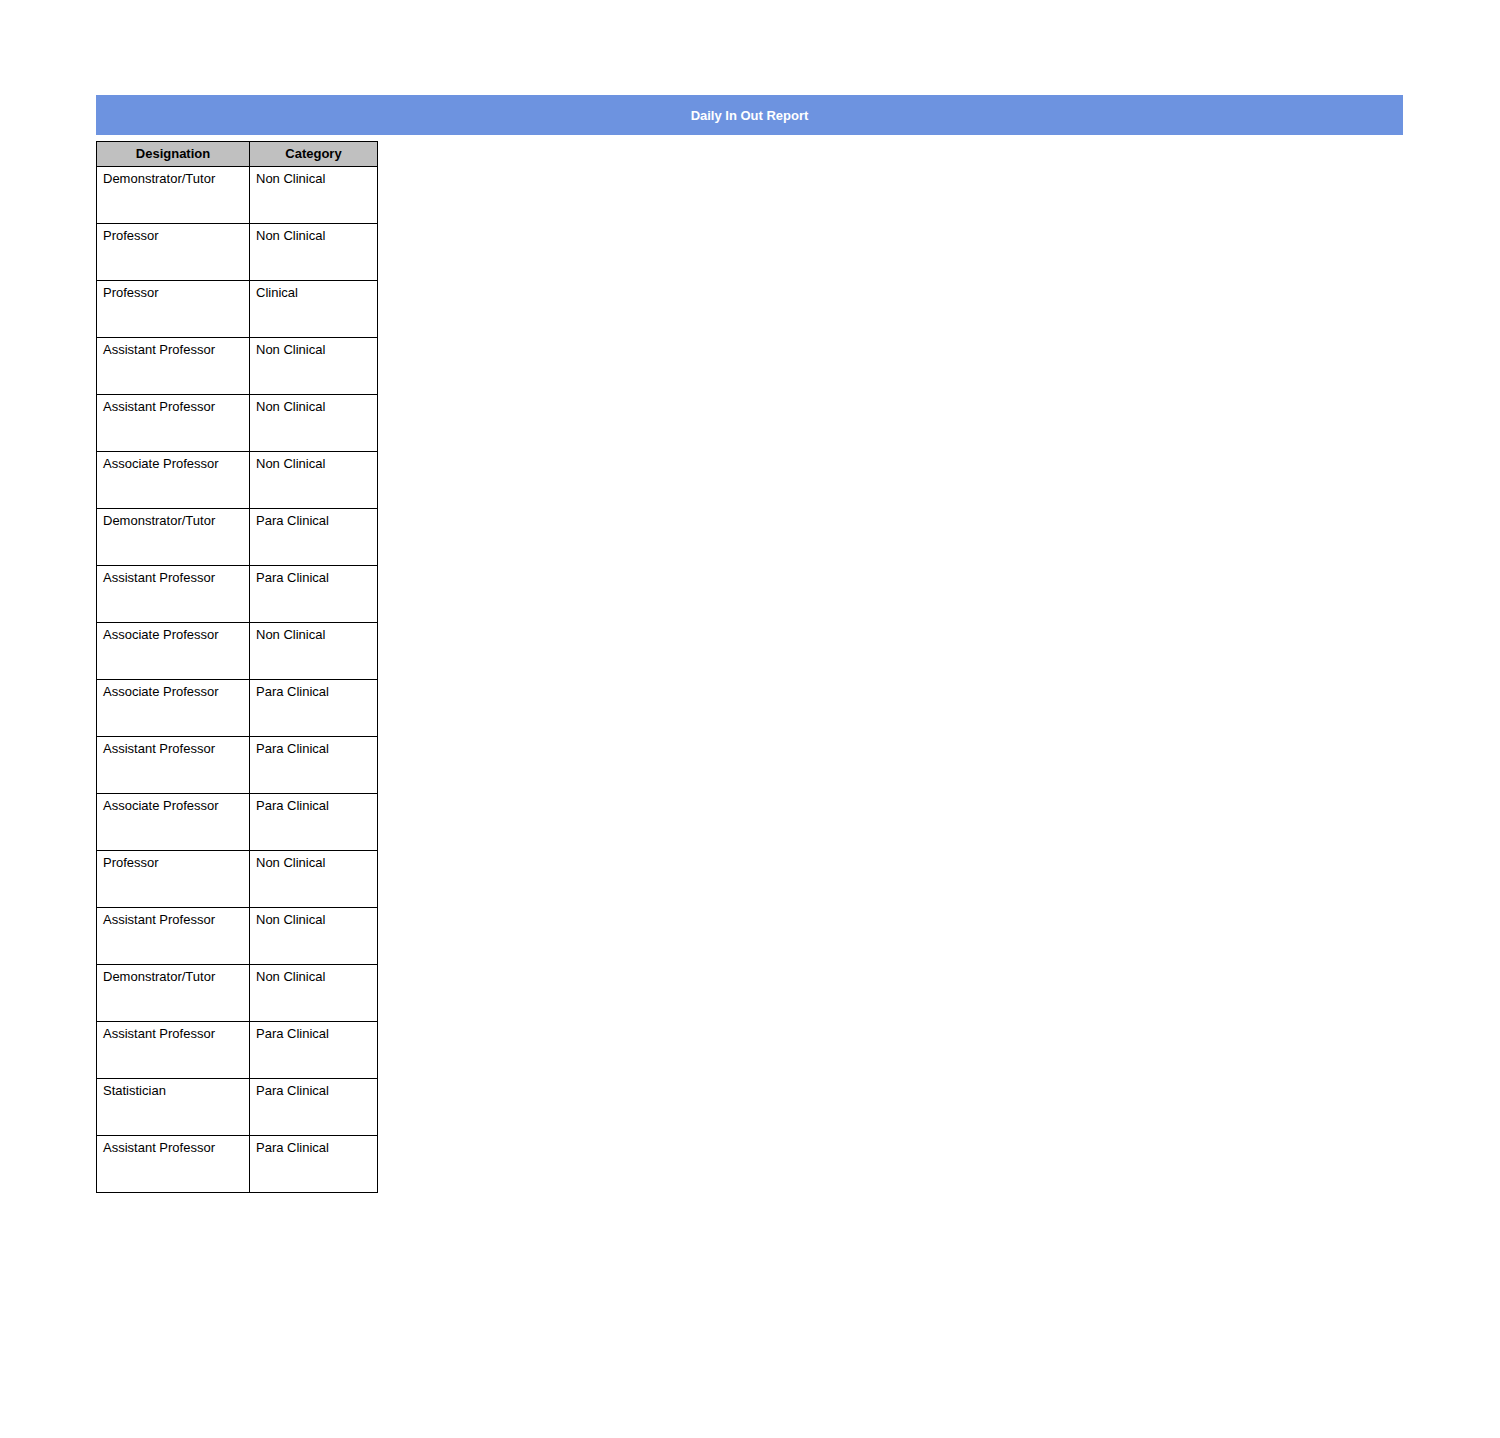Daily In Out Report
| Designation | Category |
| --- | --- |
| Demonstrator/Tutor | Non Clinical |
| Professor | Non Clinical |
| Professor | Clinical |
| Assistant Professor | Non Clinical |
| Assistant Professor | Non Clinical |
| Associate Professor | Non Clinical |
| Demonstrator/Tutor | Para Clinical |
| Assistant Professor | Para Clinical |
| Associate Professor | Non Clinical |
| Associate Professor | Para Clinical |
| Assistant Professor | Para Clinical |
| Associate Professor | Para Clinical |
| Professor | Non Clinical |
| Assistant Professor | Non Clinical |
| Demonstrator/Tutor | Non Clinical |
| Assistant Professor | Para Clinical |
| Statistician | Para Clinical |
| Assistant Professor | Para Clinical |